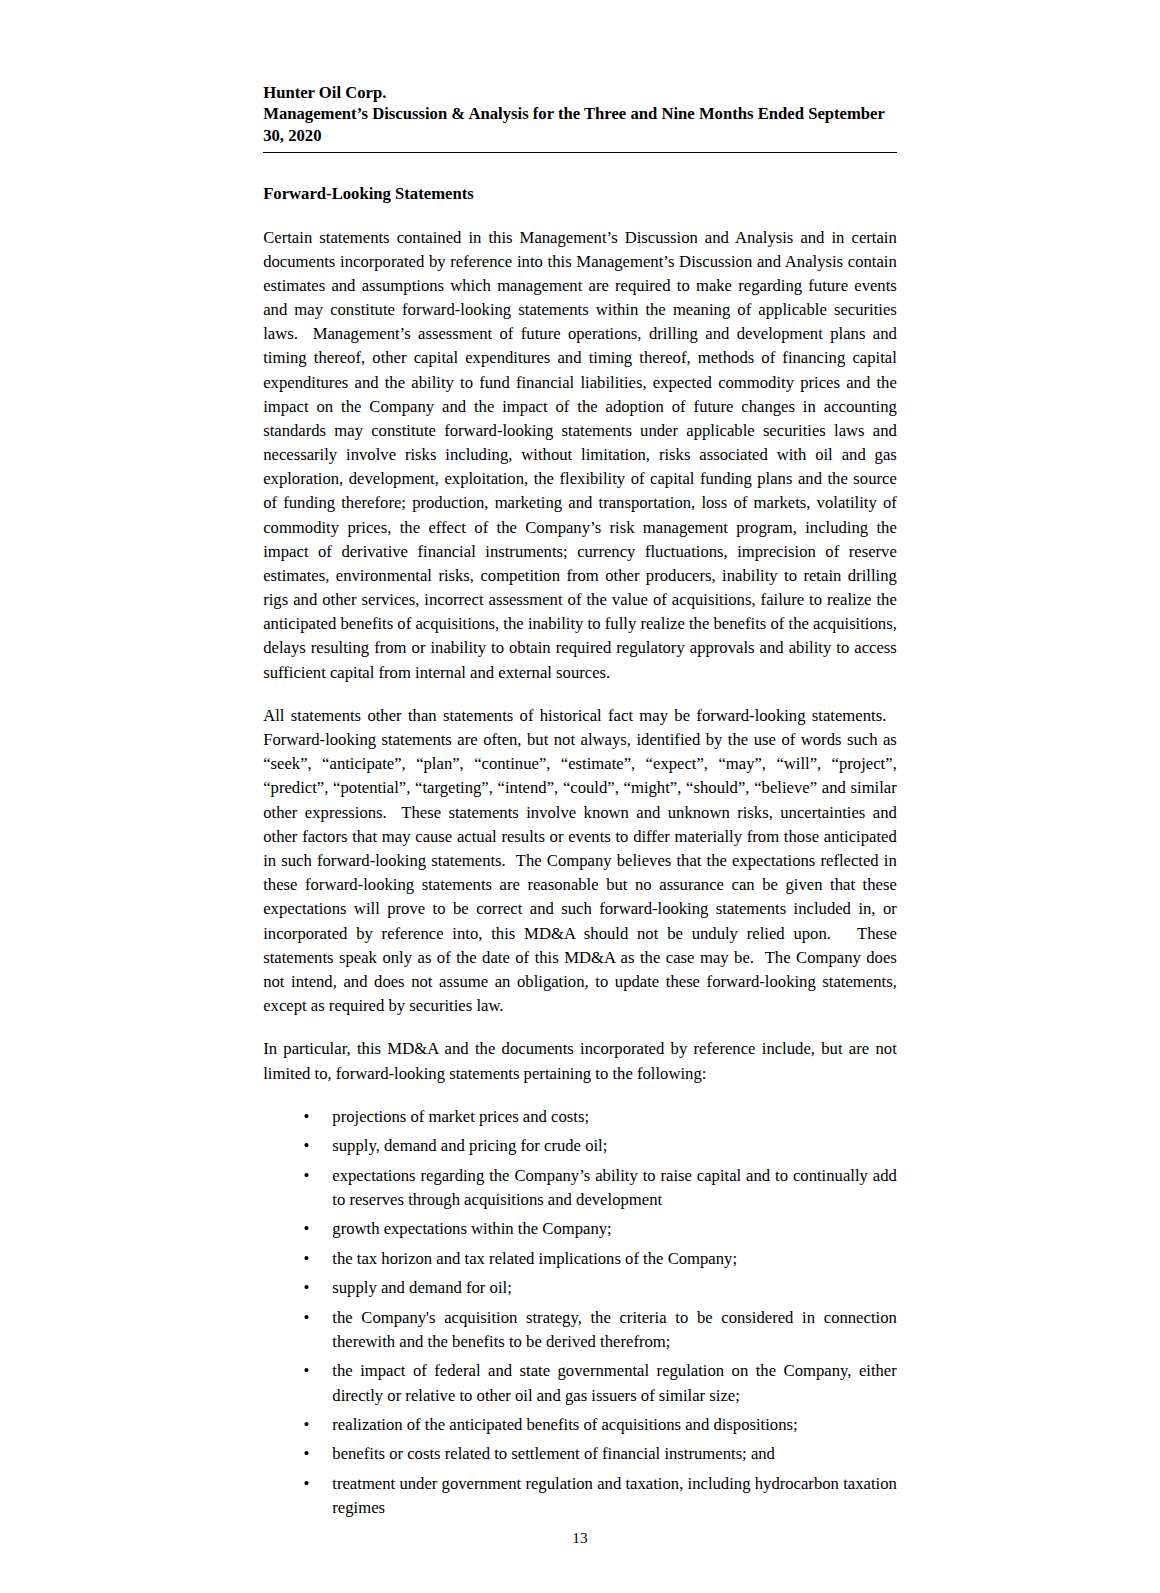Hunter Oil Corp.
Management’s Discussion & Analysis for the Three and Nine Months Ended September 30, 2020
Forward-Looking Statements
Certain statements contained in this Management’s Discussion and Analysis and in certain documents incorporated by reference into this Management’s Discussion and Analysis contain estimates and assumptions which management are required to make regarding future events and may constitute forward-looking statements within the meaning of applicable securities laws. Management’s assessment of future operations, drilling and development plans and timing thereof, other capital expenditures and timing thereof, methods of financing capital expenditures and the ability to fund financial liabilities, expected commodity prices and the impact on the Company and the impact of the adoption of future changes in accounting standards may constitute forward-looking statements under applicable securities laws and necessarily involve risks including, without limitation, risks associated with oil and gas exploration, development, exploitation, the flexibility of capital funding plans and the source of funding therefore; production, marketing and transportation, loss of markets, volatility of commodity prices, the effect of the Company’s risk management program, including the impact of derivative financial instruments; currency fluctuations, imprecision of reserve estimates, environmental risks, competition from other producers, inability to retain drilling rigs and other services, incorrect assessment of the value of acquisitions, failure to realize the anticipated benefits of acquisitions, the inability to fully realize the benefits of the acquisitions, delays resulting from or inability to obtain required regulatory approvals and ability to access sufficient capital from internal and external sources.
All statements other than statements of historical fact may be forward-looking statements. Forward-looking statements are often, but not always, identified by the use of words such as “seek”, “anticipate”, “plan”, “continue”, “estimate”, “expect”, “may”, “will”, “project”, “predict”, “potential”, “targeting”, “intend”, “could”, “might”, “should”, “believe” and similar other expressions. These statements involve known and unknown risks, uncertainties and other factors that may cause actual results or events to differ materially from those anticipated in such forward-looking statements. The Company believes that the expectations reflected in these forward-looking statements are reasonable but no assurance can be given that these expectations will prove to be correct and such forward-looking statements included in, or incorporated by reference into, this MD&A should not be unduly relied upon. These statements speak only as of the date of this MD&A as the case may be. The Company does not intend, and does not assume an obligation, to update these forward-looking statements, except as required by securities law.
In particular, this MD&A and the documents incorporated by reference include, but are not limited to, forward-looking statements pertaining to the following:
projections of market prices and costs;
supply, demand and pricing for crude oil;
expectations regarding the Company’s ability to raise capital and to continually add to reserves through acquisitions and development
growth expectations within the Company;
the tax horizon and tax related implications of the Company;
supply and demand for oil;
the Company's acquisition strategy, the criteria to be considered in connection therewith and the benefits to be derived therefrom;
the impact of federal and state governmental regulation on the Company, either directly or relative to other oil and gas issuers of similar size;
realization of the anticipated benefits of acquisitions and dispositions;
benefits or costs related to settlement of financial instruments; and
treatment under government regulation and taxation, including hydrocarbon taxation regimes
13